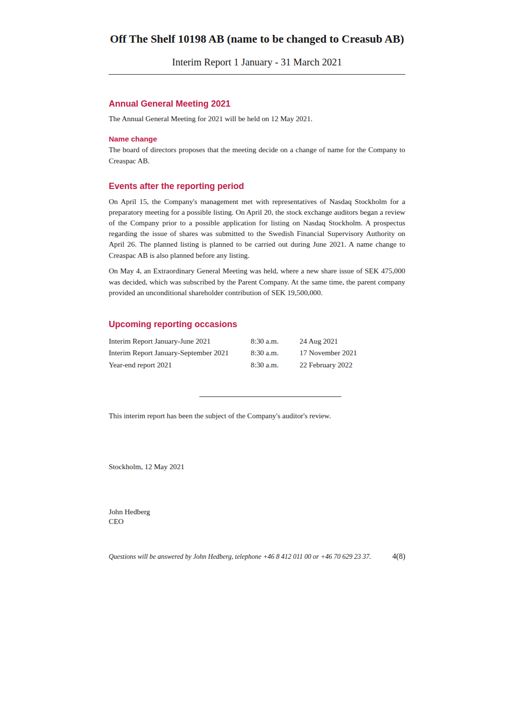Off The Shelf 10198 AB (name to be changed to Creasub AB)
Interim Report 1 January - 31 March 2021
Annual General Meeting 2021
The Annual General Meeting for 2021 will be held on 12 May 2021.
Name change
The board of directors proposes that the meeting decide on a change of name for the Company to Creaspac AB.
Events after the reporting period
On April 15, the Company's management met with representatives of Nasdaq Stockholm for a preparatory meeting for a possible listing. On April 20, the stock exchange auditors began a review of the Company prior to a possible application for listing on Nasdaq Stockholm. A prospectus regarding the issue of shares was submitted to the Swedish Financial Supervisory Authority on April 26. The planned listing is planned to be carried out during June 2021. A name change to Creaspac AB is also planned before any listing.
On May 4, an Extraordinary General Meeting was held, where a new share issue of SEK 475,000 was decided, which was subscribed by the Parent Company. At the same time, the parent company provided an unconditional shareholder contribution of SEK 19,500,000.
Upcoming reporting occasions
| Interim Report January-June 2021 | 8:30 a.m. | 24 Aug 2021 |
| Interim Report January-September 2021 | 8:30 a.m. | 17 November 2021 |
| Year-end report 2021 | 8:30 a.m. | 22 February 2022 |
This interim report has been the subject of the Company's auditor's review.
Stockholm, 12 May 2021
John Hedberg CEO
Questions will be answered by John Hedberg, telephone +46 8 412 011 00 or +46 70 629 23 37.
4(8)